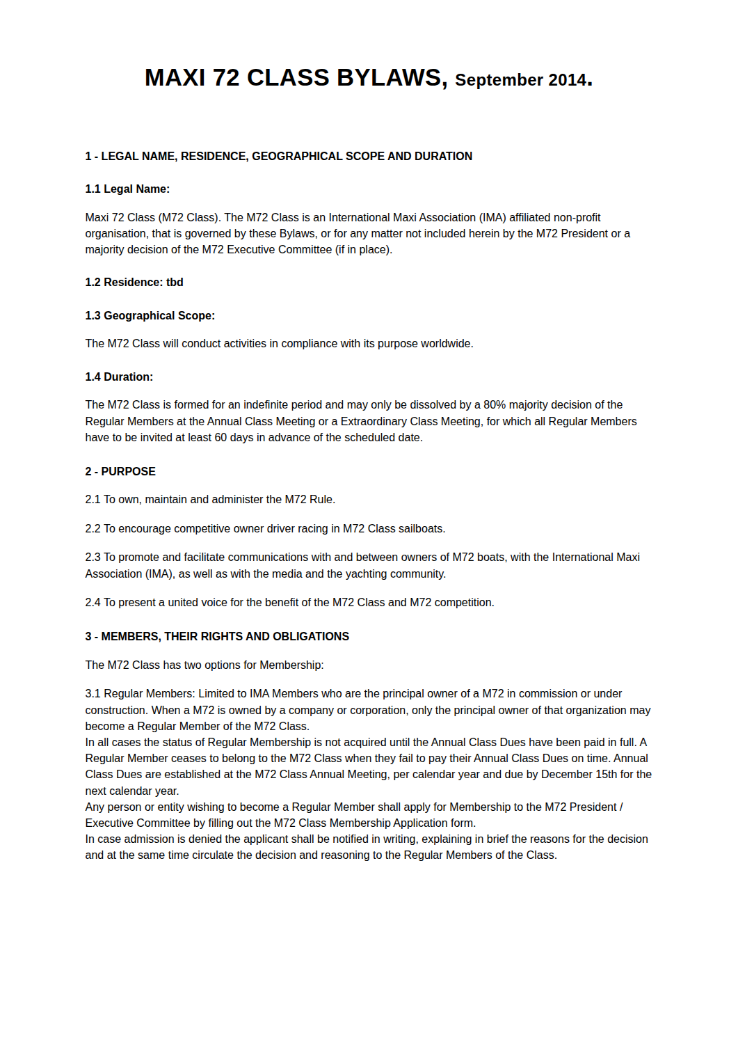MAXI 72 CLASS BYLAWS, September 2014.
1 - LEGAL NAME, RESIDENCE, GEOGRAPHICAL SCOPE AND DURATION
1.1 Legal Name:
Maxi 72 Class (M72 Class). The M72 Class is an International Maxi Association (IMA) affiliated non-profit organisation, that is governed by these Bylaws, or for any matter not included herein by the M72 President or a majority decision of the M72 Executive Committee (if in place).
1.2 Residence: tbd
1.3 Geographical Scope:
The M72 Class will conduct activities in compliance with its purpose worldwide.
1.4 Duration:
The M72 Class is formed for an indefinite period and may only be dissolved by a 80% majority decision of the Regular Members at the Annual Class Meeting or a Extraordinary Class Meeting, for which all Regular Members have to be invited at least 60 days in advance of the scheduled date.
2 - PURPOSE
2.1 To own, maintain and administer the M72 Rule.
2.2 To encourage competitive owner driver racing in M72 Class sailboats.
2.3 To promote and facilitate communications with and between owners of M72 boats, with the International Maxi Association (IMA), as well as with the media and the yachting community.
2.4 To present a united voice for the benefit of the M72 Class and M72 competition.
3 - MEMBERS, THEIR RIGHTS AND OBLIGATIONS
The M72 Class has two options for Membership:
3.1 Regular Members: Limited to IMA Members who are the principal owner of a M72 in commission or under construction. When a M72 is owned by a company or corporation, only the principal owner of that organization may become a Regular Member of the M72 Class.
In all cases the status of Regular Membership is not acquired until the Annual Class Dues have been paid in full. A Regular Member ceases to belong to the M72 Class when they fail to pay their Annual Class Dues on time. Annual Class Dues are established at the M72 Class Annual Meeting, per calendar year and due by December 15th for the next calendar year.
Any person or entity wishing to become a Regular Member shall apply for Membership to the M72 President / Executive Committee by filling out the M72 Class Membership Application form.
In case admission is denied the applicant shall be notified in writing, explaining in brief the reasons for the decision and at the same time circulate the decision and reasoning to the Regular Members of the Class.